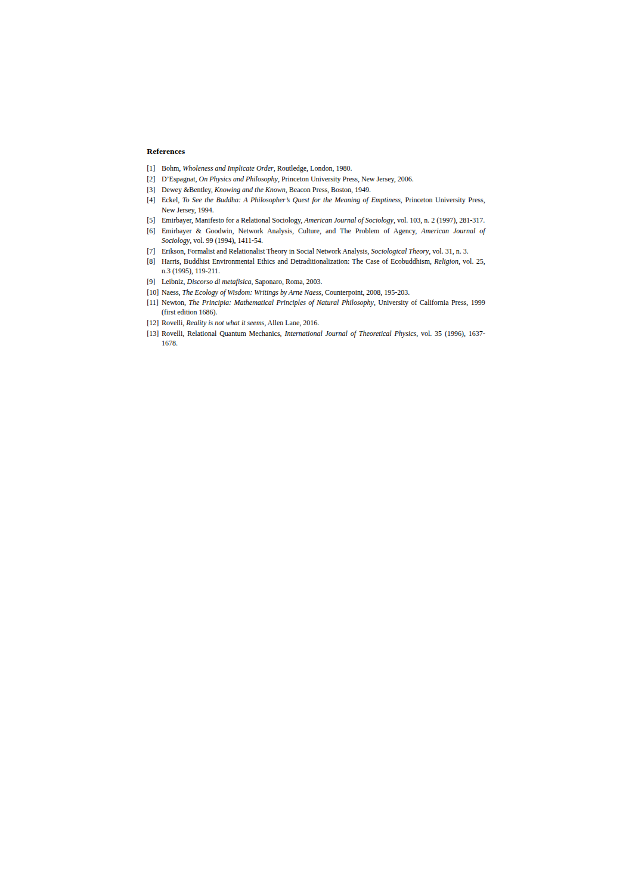References
[1] Bohm, Wholeness and Implicate Order, Routledge, London, 1980.
[2] D’Espagnat, On Physics and Philosophy, Princeton University Press, New Jersey, 2006.
[3] Dewey &Bentley, Knowing and the Known, Beacon Press, Boston, 1949.
[4] Eckel, To See the Buddha: A Philosopher’s Quest for the Meaning of Emptiness, Princeton University Press, New Jersey, 1994.
[5] Emirbayer, Manifesto for a Relational Sociology, American Journal of Sociology, vol. 103, n. 2 (1997), 281-317.
[6] Emirbayer & Goodwin, Network Analysis, Culture, and The Problem of Agency, American Journal of Sociology, vol. 99 (1994), 1411-54.
[7] Erikson, Formalist and Relationalist Theory in Social Network Analysis, Sociological Theory, vol. 31, n. 3.
[8] Harris, Buddhist Environmental Ethics and Detraditionalization: The Case of Ecobuddhism, Religion, vol. 25, n.3 (1995), 119-211.
[9] Leibniz, Discorso di metafisica, Saponaro, Roma, 2003.
[10] Naess, The Ecology of Wisdom: Writings by Arne Naess, Counterpoint, 2008, 195-203.
[11] Newton, The Principia: Mathematical Principles of Natural Philosophy, University of California Press, 1999 (first edition 1686).
[12] Rovelli, Reality is not what it seems, Allen Lane, 2016.
[13] Rovelli, Relational Quantum Mechanics, International Journal of Theoretical Physics, vol. 35 (1996), 1637-1678.